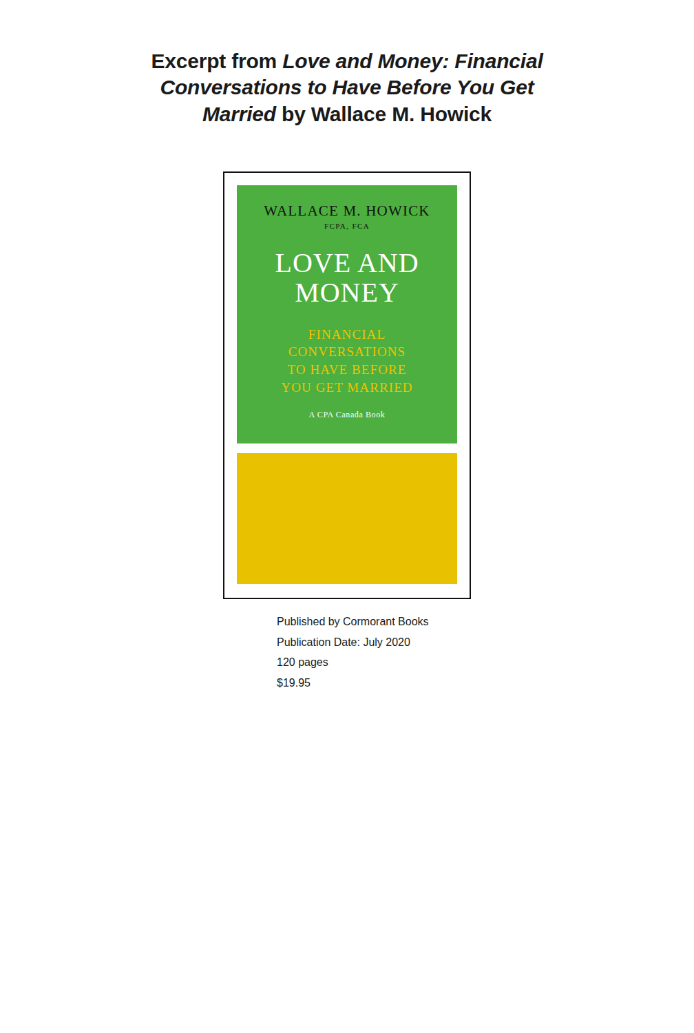Excerpt from Love and Money: Financial Conversations to Have Before You Get Married by Wallace M. Howick
WALLACE M. HOWICK
FCPA, FCA
LOVE AND MONEY
FINANCIAL
CONVERSATIONS
TO HAVE BEFORE
YOU GET MARRIED
A CPA Canada Book
Published by Cormorant Books
Publication Date: July 2020
120 pages
$19.95